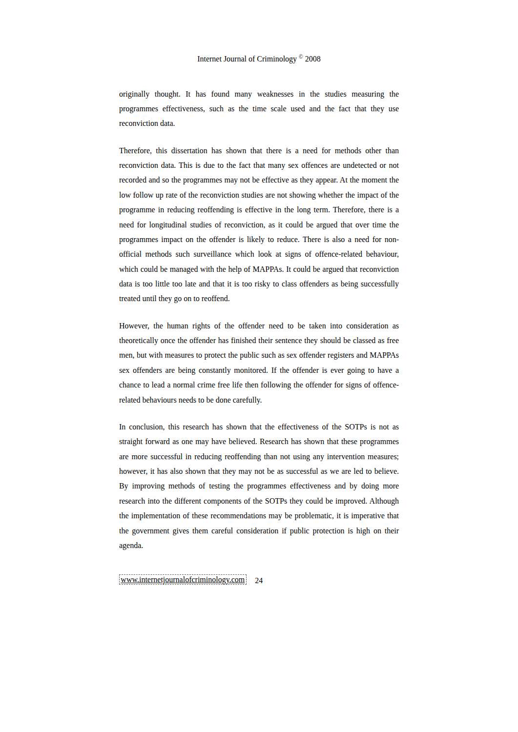Internet Journal of Criminology © 2008
originally thought. It has found many weaknesses in the studies measuring the programmes effectiveness, such as the time scale used and the fact that they use reconviction data.
Therefore, this dissertation has shown that there is a need for methods other than reconviction data. This is due to the fact that many sex offences are undetected or not recorded and so the programmes may not be effective as they appear. At the moment the low follow up rate of the reconviction studies are not showing whether the impact of the programme in reducing reoffending is effective in the long term. Therefore, there is a need for longitudinal studies of reconviction, as it could be argued that over time the programmes impact on the offender is likely to reduce. There is also a need for non-official methods such surveillance which look at signs of offence-related behaviour, which could be managed with the help of MAPPAs. It could be argued that reconviction data is too little too late and that it is too risky to class offenders as being successfully treated until they go on to reoffend.
However, the human rights of the offender need to be taken into consideration as theoretically once the offender has finished their sentence they should be classed as free men, but with measures to protect the public such as sex offender registers and MAPPAs sex offenders are being constantly monitored. If the offender is ever going to have a chance to lead a normal crime free life then following the offender for signs of offence-related behaviours needs to be done carefully.
In conclusion, this research has shown that the effectiveness of the SOTPs is not as straight forward as one may have believed. Research has shown that these programmes are more successful in reducing reoffending than not using any intervention measures; however, it has also shown that they may not be as successful as we are led to believe. By improving methods of testing the programmes effectiveness and by doing more research into the different components of the SOTPs they could be improved. Although the implementation of these recommendations may be problematic, it is imperative that the government gives them careful consideration if public protection is high on their agenda.
www.internetjournalofcriminology.com 24